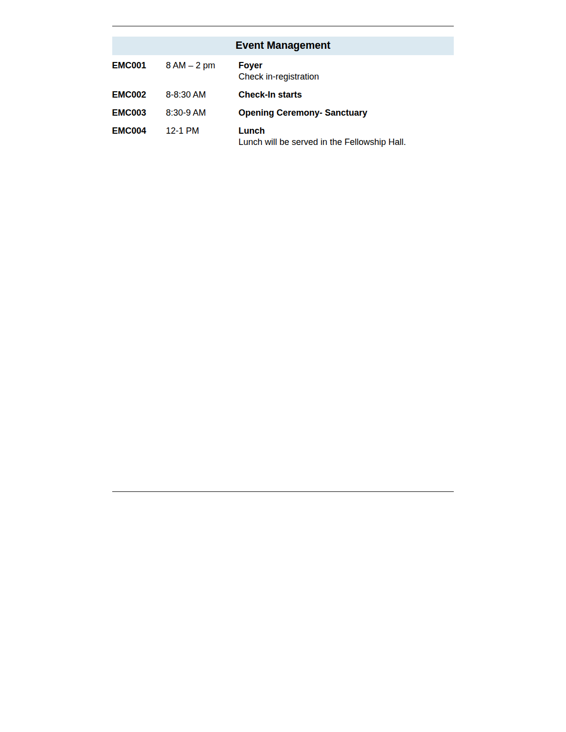Event Management
| EMC001 | 8 AM – 2 pm | Foyer Check in-registration |
| EMC002 | 8-8:30 AM | Check-In starts |
| EMC003 | 8:30-9 AM | Opening Ceremony- Sanctuary |
| EMC004 | 12-1 PM | Lunch Lunch will be served in the Fellowship Hall. |